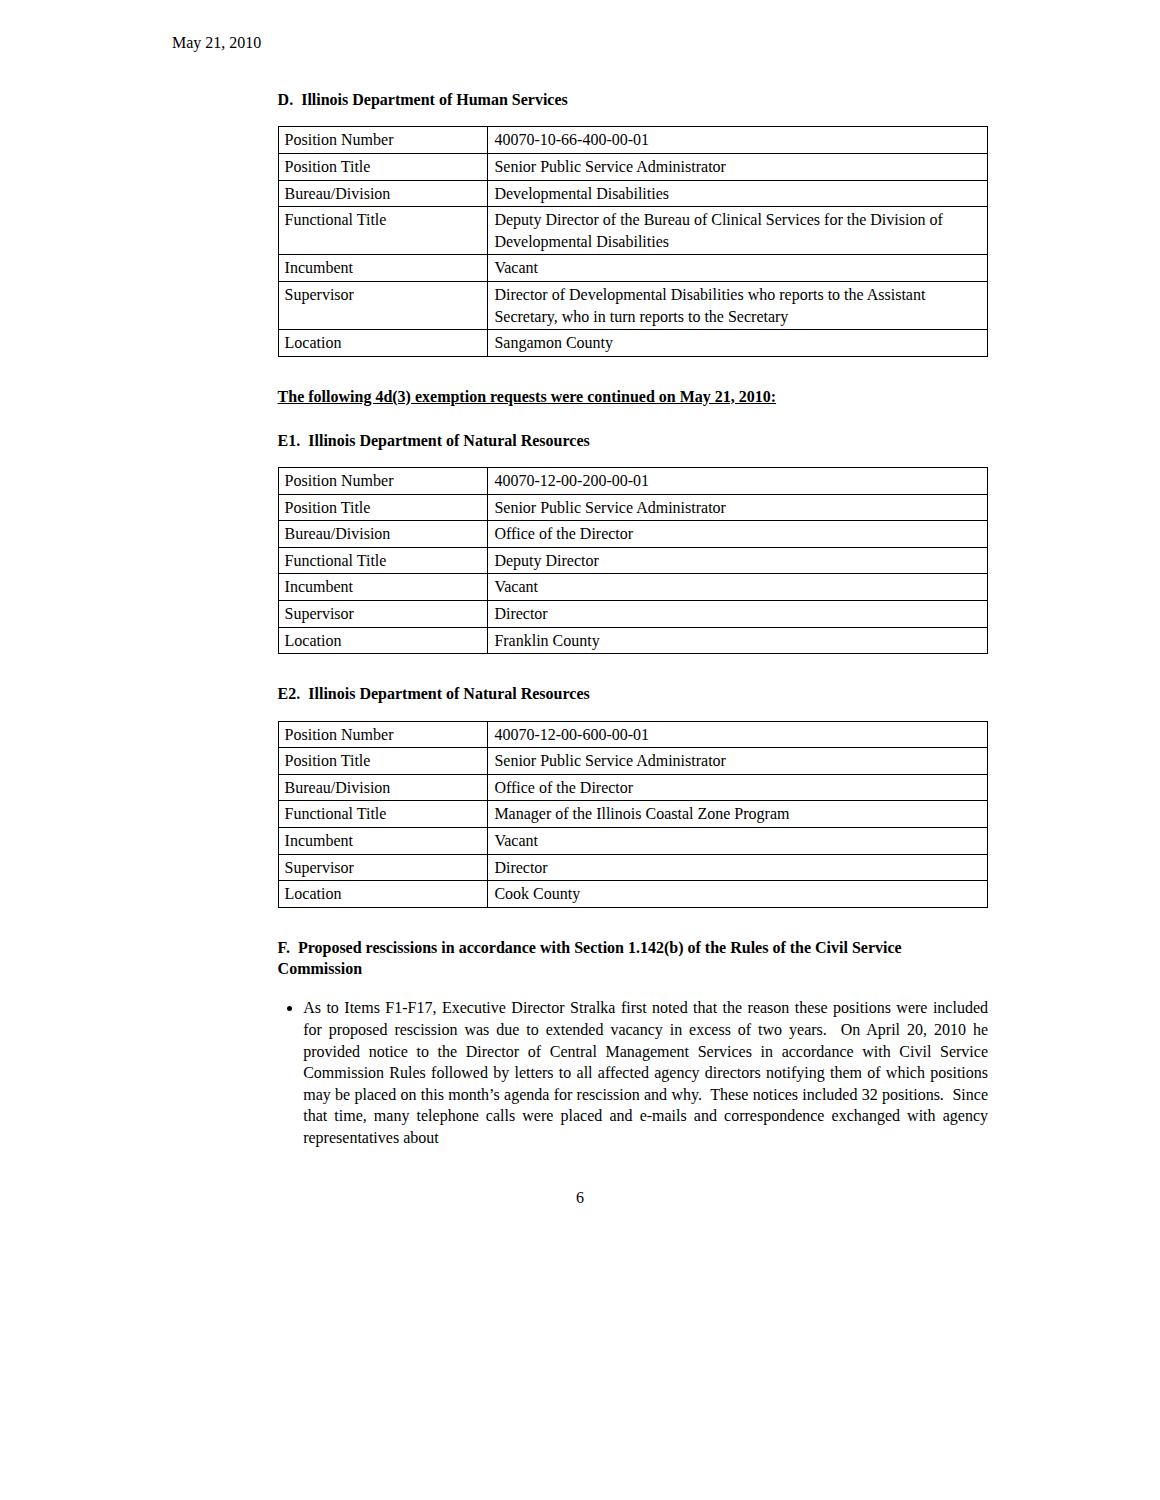May 21, 2010
D. Illinois Department of Human Services
| Position Number | 40070-10-66-400-00-01 |
| Position Title | Senior Public Service Administrator |
| Bureau/Division | Developmental Disabilities |
| Functional Title | Deputy Director of the Bureau of Clinical Services for the Division of Developmental Disabilities |
| Incumbent | Vacant |
| Supervisor | Director of Developmental Disabilities who reports to the Assistant Secretary, who in turn reports to the Secretary |
| Location | Sangamon County |
The following 4d(3) exemption requests were continued on May 21, 2010:
E1. Illinois Department of Natural Resources
| Position Number | 40070-12-00-200-00-01 |
| Position Title | Senior Public Service Administrator |
| Bureau/Division | Office of the Director |
| Functional Title | Deputy Director |
| Incumbent | Vacant |
| Supervisor | Director |
| Location | Franklin County |
E2. Illinois Department of Natural Resources
| Position Number | 40070-12-00-600-00-01 |
| Position Title | Senior Public Service Administrator |
| Bureau/Division | Office of the Director |
| Functional Title | Manager of the Illinois Coastal Zone Program |
| Incumbent | Vacant |
| Supervisor | Director |
| Location | Cook County |
F. Proposed rescissions in accordance with Section 1.142(b) of the Rules of the Civil Service Commission
As to Items F1-F17, Executive Director Stralka first noted that the reason these positions were included for proposed rescission was due to extended vacancy in excess of two years. On April 20, 2010 he provided notice to the Director of Central Management Services in accordance with Civil Service Commission Rules followed by letters to all affected agency directors notifying them of which positions may be placed on this month’s agenda for rescission and why. These notices included 32 positions. Since that time, many telephone calls were placed and e-mails and correspondence exchanged with agency representatives about
6